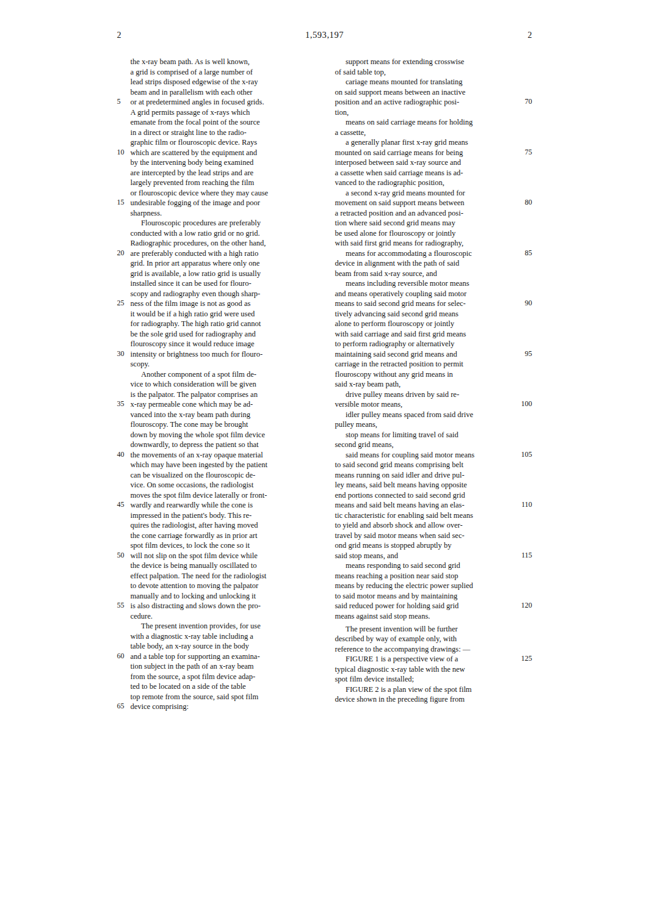2 1,593,197 2
the x-ray beam path. As is well known,
a grid is comprised of a large number of
lead strips disposed edgewise of the x-ray
beam and in parallelism with each other
5 or at predetermined angles in focused grids.
A grid permits passage of x-rays which
emanate from the focal point of the source
in a direct or straight line to the radio-
graphic film or flouroscopic device. Rays
10 which are scattered by the equipment and
by the intervening body being examined
are intercepted by the lead strips and are
largely prevented from reaching the film
or flouroscopic device where they may cause
15 undesirable fogging of the image and poor
sharpness.
Flouroscopic procedures are preferably
conducted with a low ratio grid or no grid.
Radiographic procedures, on the other hand,
20 are preferably conducted with a high ratio
grid. In prior art apparatus where only one
grid is available, a low ratio grid is usually
installed since it can be used for flouro-
scopy and radiography even though sharp-
25 ness of the film image is not as good as
it would be if a high ratio grid were used
for radiography. The high ratio grid cannot
be the sole grid used for radiography and
flouroscopy since it would reduce image
30 intensity or brightness too much for flouro-
scopy.
Another component of a spot film de-
vice to which consideration will be given
is the palpator. The palpator comprises an
35 x-ray permeable cone which may be ad-
vanced into the x-ray beam path during
flouroscopy. The cone may be brought
down by moving the whole spot film device
downwardly, to depress the patient so that
40 the movements of an x-ray opaque material
which may have been ingested by the patient
can be visualized on the flouroscopic de-
vice. On some occasions, the radiologist
moves the spot film device laterally or front-
45 wardly and rearwardly while the cone is
impressed in the patient's body. This re-
quires the radiologist, after having moved
the cone carriage forwardly as in prior art
spot film devices, to lock the cone so it
50 will not slip on the spot film device while
the device is being manually oscillated to
effect palpation. The need for the radiologist
to devote attention to moving the palpator
manually and to locking and unlocking it
55 is also distracting and slows down the pro-
cedure.
The present invention provides, for use
with a diagnostic x-ray table including a
table body, an x-ray source in the body
60 and a table top for supporting an examina-
tion subject in the path of an x-ray beam
from the source, a spot film device adap-
ted to be located on a side of the table
top remote from the source, said spot film
65 device comprising:
support means for extending crosswise
of said table top,
cariage means mounted for translating
on said support means between an inactive
70 position and an active radiographic posi-
tion,
means on said carriage means for holding
a cassette,
a generally planar first x-ray grid means
75 mounted on said carriage means for being
interposed between said x-ray source and
a cassette when said carriage means is ad-
vanced to the radiographic position,
a second x-ray grid means mounted for
80 movement on said support means between
a retracted position and an advanced posi-
tion where said second grid means may
be used alone for flouroscopy or jointly
with said first grid means for radiography,
85 means for accommodating a flouroscopic
device in alignment with the path of said
beam from said x-ray source, and
means including reversible motor means
and means operatively coupling said motor
90 means to said second grid means for selec-
tively advancing said second grid means
alone to perform flouroscopy or jointly
with said carriage and said first grid means
to perform radiography or alternatively
95 maintaining said second grid means and
carriage in the retracted position to permit
flouroscopy without any grid means in
said x-ray beam path,
drive pulley means driven by said re-
100 versible motor means,
idler pulley means spaced from said drive
pulley means,
stop means for limiting travel of said
second grid means,
105 said means for coupling said motor means
to said second grid means comprising belt
means running on said idler and drive pul-
ley means, said belt means having opposite
end portions connected to said second grid
110 means and said belt means having an elas-
tic characteristic for enabling said belt means
to yield and absorb shock and allow over-
travel by said motor means when said sec-
ond grid means is stopped abruptly by
115 said stop means, and
means responding to said second grid
means reaching a position near said stop
means by reducing the electric power suplied
to said motor means and by maintaining
120 said reduced power for holding said grid
means against said stop means.
The present invention will be further
described by way of example only, with
reference to the accompanying drawings: —
125 FIGURE 1 is a perspective view of a
typical diagnostic x-ray table with the new
spot film device installed;
FIGURE 2 is a plan view of the spot film
device shown in the preceding figure from